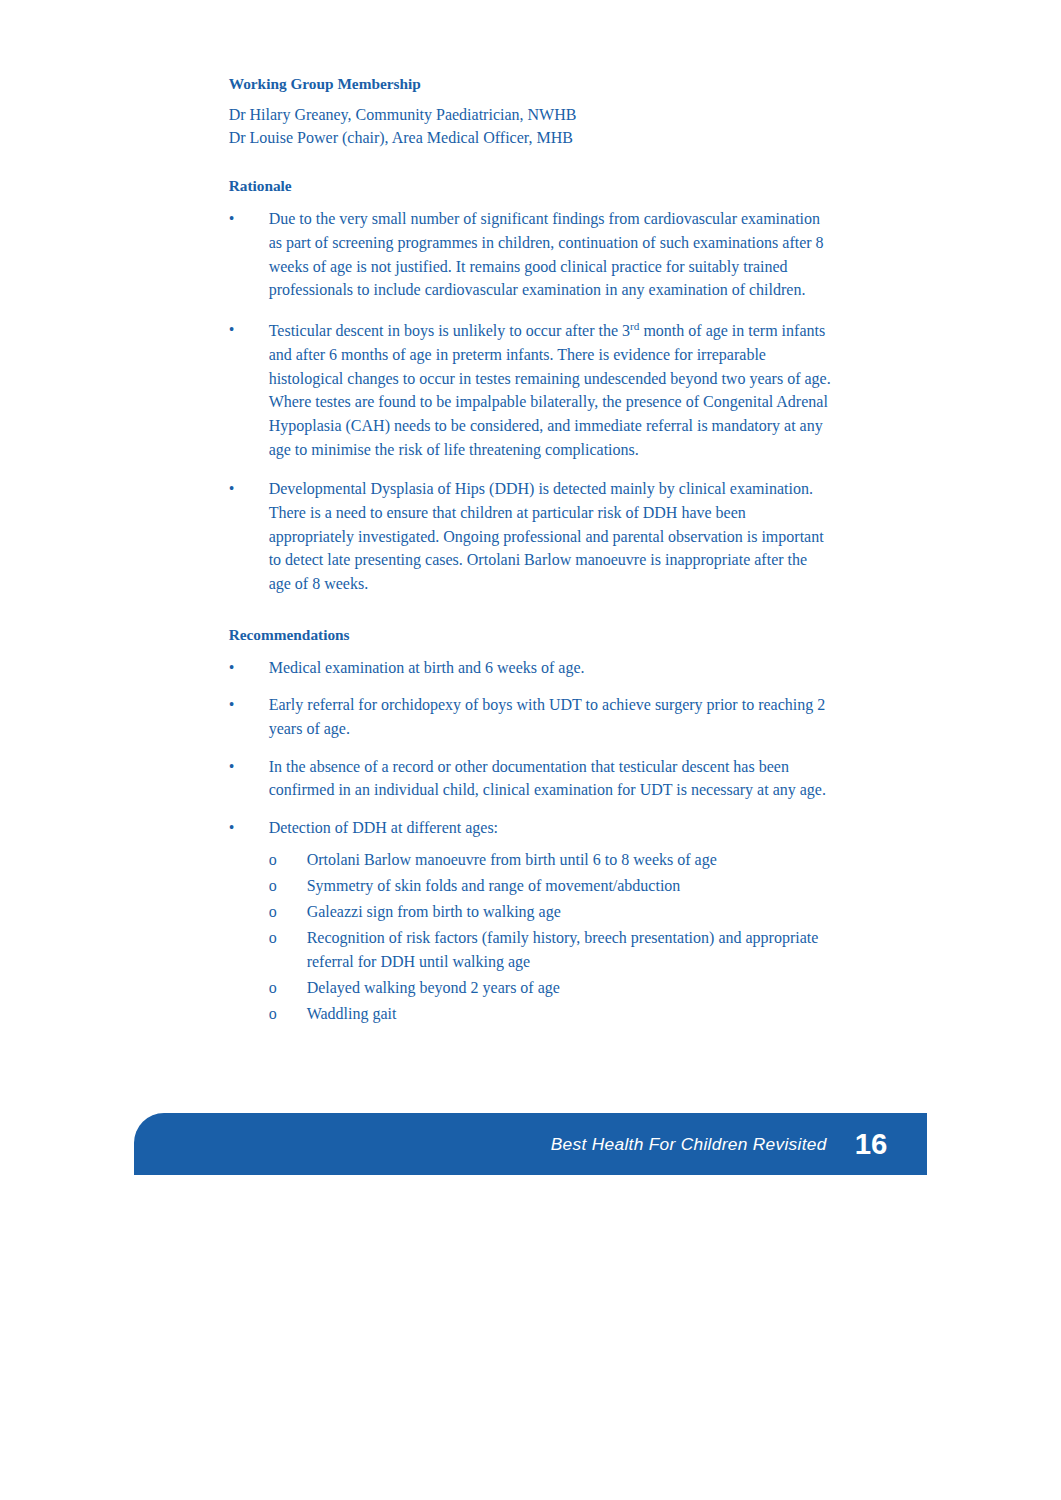Working Group Membership
Dr Hilary Greaney, Community Paediatrician, NWHB
Dr Louise Power (chair), Area Medical Officer, MHB
Rationale
Due to the very small number of significant findings from cardiovascular examination as part of screening programmes in children, continuation of such examinations after 8 weeks of age is not justified. It remains good clinical practice for suitably trained professionals to include cardiovascular examination in any examination of children.
Testicular descent in boys is unlikely to occur after the 3rd month of age in term infants and after 6 months of age in preterm infants. There is evidence for irreparable histological changes to occur in testes remaining undescended beyond two years of age. Where testes are found to be impalpable bilaterally, the presence of Congenital Adrenal Hypoplasia (CAH) needs to be considered, and immediate referral is mandatory at any age to minimise the risk of life threatening complications.
Developmental Dysplasia of Hips (DDH) is detected mainly by clinical examination. There is a need to ensure that children at particular risk of DDH have been appropriately investigated. Ongoing professional and parental observation is important to detect late presenting cases. Ortolani Barlow manoeuvre is inappropriate after the age of 8 weeks.
Recommendations
Medical examination at birth and 6 weeks of age.
Early referral for orchidopexy of boys with UDT to achieve surgery prior to reaching 2 years of age.
In the absence of a record or other documentation that testicular descent has been confirmed in an individual child, clinical examination for UDT is necessary at any age.
Detection of DDH at different ages:
Ortolani Barlow manoeuvre from birth until 6 to 8 weeks of age
Symmetry of skin folds and range of movement/abduction
Galeazzi sign from birth to walking age
Recognition of risk factors (family history, breech presentation) and appropriate referral for DDH until walking age
Delayed walking beyond 2 years of age
Waddling gait
Best Health For Children Revisited 16